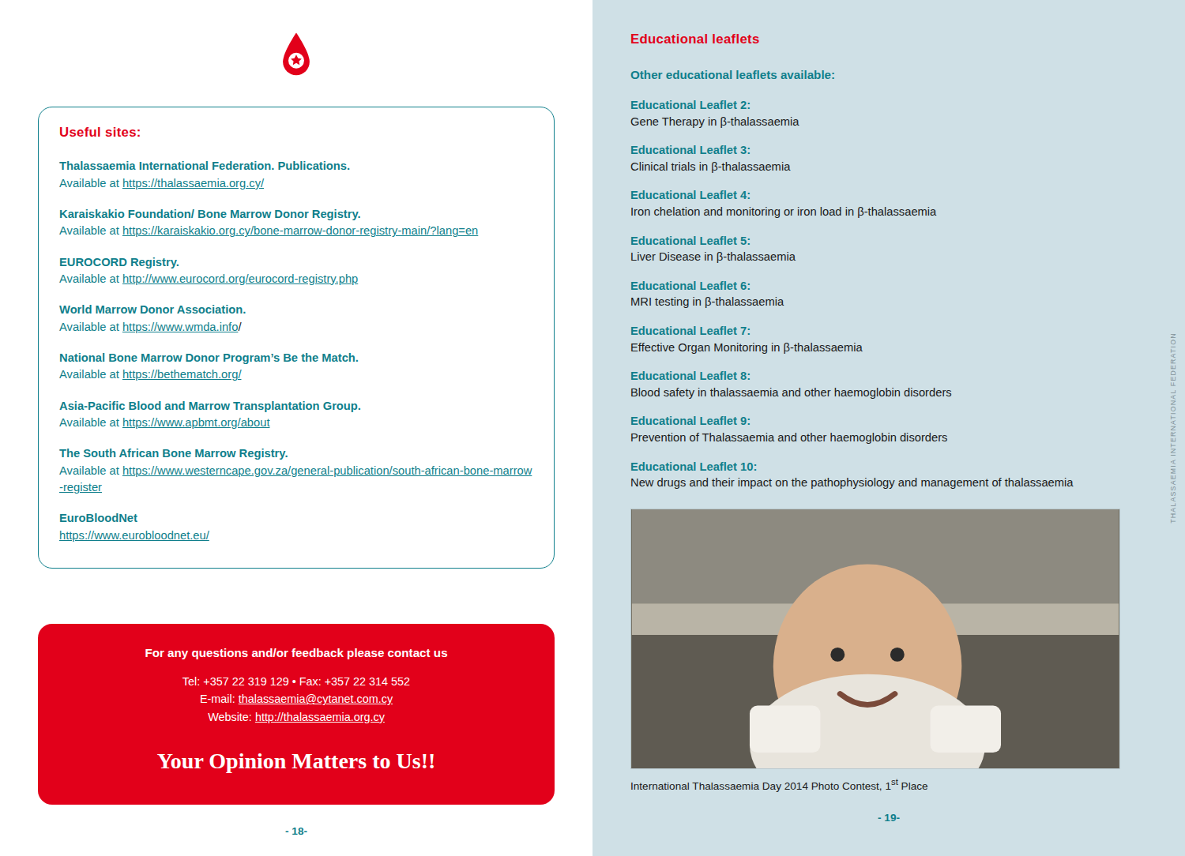Useful sites:
Thalassaemia International Federation. Publications.
Available at https://thalassaemia.org.cy/
Karaiskakio Foundation/ Bone Marrow Donor Registry.
Available at https://karaiskakio.org.cy/bone-marrow-donor-registry-main/?lang=en
EUROCORD Registry.
Available at http://www.eurocord.org/eurocord-registry.php
World Marrow Donor Association.
Available at https://www.wmda.info/
National Bone Marrow Donor Program’s Be the Match.
Available at https://bethematch.org/
Asia-Pacific Blood and Marrow Transplantation Group.
Available at https://www.apbmt.org/about
The South African Bone Marrow Registry.
Available at https://www.westerncape.gov.za/general-publication/south-african-bone-marrow-register
EuroBloodNet
https://www.eurobloodnet.eu/
For any questions and/or feedback please contact us
Tel: +357 22 319 129 • Fax: +357 22 314 552
E-mail: thalassaemia@cytanet.com.cy
Website: http://thalassaemia.org.cy
Your Opinion Matters to Us!!
- 18-
Educational leaflets
Other educational leaflets available:
Educational Leaflet 2: Gene Therapy in β-thalassaemia
Educational Leaflet 3: Clinical trials in β-thalassaemia
Educational Leaflet 4: Iron chelation and monitoring or iron load in β-thalassaemia
Educational Leaflet 5: Liver Disease in β-thalassaemia
Educational Leaflet 6: MRI testing in β-thalassaemia
Educational Leaflet 7: Effective Organ Monitoring in β-thalassaemia
Educational Leaflet 8: Blood safety in thalassaemia and other haemoglobin disorders
Educational Leaflet 9: Prevention of Thalassaemia and other haemoglobin disorders
Educational Leaflet 10: New drugs and their impact on the pathophysiology and management of thalassaemia
International Thalassaemia Day 2014 Photo Contest, 1st Place
Thalassaemia International Federation
- 19-